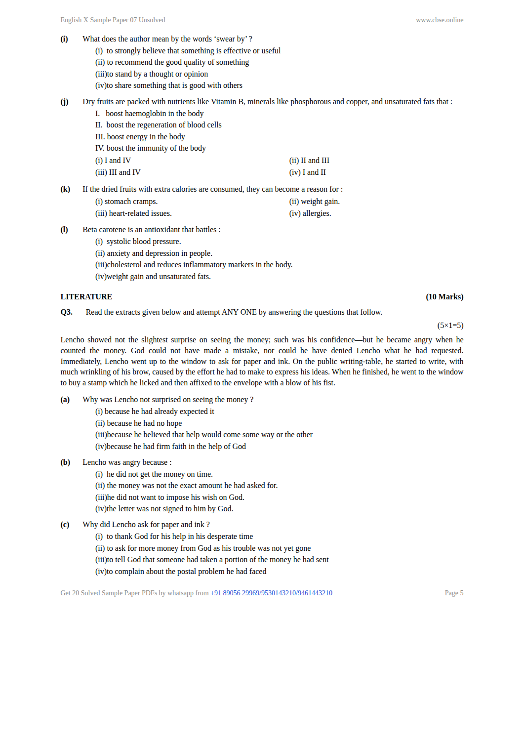English X Sample Paper 07 Unsolved www.cbse.online
(i)
What does the author mean by the words ‘swear by’ ?
(i) to strongly believe that something is effective or useful
(ii) to recommend the good quality of something
(iii)to stand by a thought or opinion
(iv)to share something that is good with others
(j)
Dry fruits are packed with nutrients like Vitamin B, minerals like phosphorous and copper, and unsaturated fats that :
I. boost haemoglobin in the body
II. boost the regeneration of blood cells
III. boost energy in the body
IV. boost the immunity of the body
(i) I and IV
(ii) II and III
(iii) III and IV
(iv) I and II
(k)
If the dried fruits with extra calories are consumed, they can become a reason for :
(i) stomach cramps.
(ii) weight gain.
(iii) heart-related issues.
(iv) allergies.
(l)
Beta carotene is an antioxidant that battles :
(i) systolic blood pressure.
(ii) anxiety and depression in people.
(iii)cholesterol and reduces inflammatory markers in the body.
(iv)weight gain and unsaturated fats.
LITERATURE (10 Marks)
Q3.
Read the extracts given below and attempt ANY ONE by answering the questions that follow.
(5×1=5)
Lencho showed not the slightest surprise on seeing the money; such was his confidence—but he became angry when he counted the money. God could not have made a mistake, nor could he have denied Lencho what he had requested. Immediately, Lencho went up to the window to ask for paper and ink. On the public writing-table, he started to write, with much wrinkling of his brow, caused by the effort he had to make to express his ideas. When he finished, he went to the window to buy a stamp which he licked and then affixed to the envelope with a blow of his fist.
(a)
Why was Lencho not surprised on seeing the money ?
(i) because he had already expected it
(ii) because he had no hope
(iii)because he believed that help would come some way or the other
(iv)because he had firm faith in the help of God
(b)
Lencho was angry because :
(i) he did not get the money on time.
(ii) the money was not the exact amount he had asked for.
(iii)he did not want to impose his wish on God.
(iv)the letter was not signed to him by God.
(c)
Why did Lencho ask for paper and ink ?
(i) to thank God for his help in his desperate time
(ii) to ask for more money from God as his trouble was not yet gone
(iii)to tell God that someone had taken a portion of the money he had sent
(iv)to complain about the postal problem he had faced
Get 20 Solved Sample Paper PDFs by whatsapp from +91 89056 29969/9530143210/9461443210 Page 5